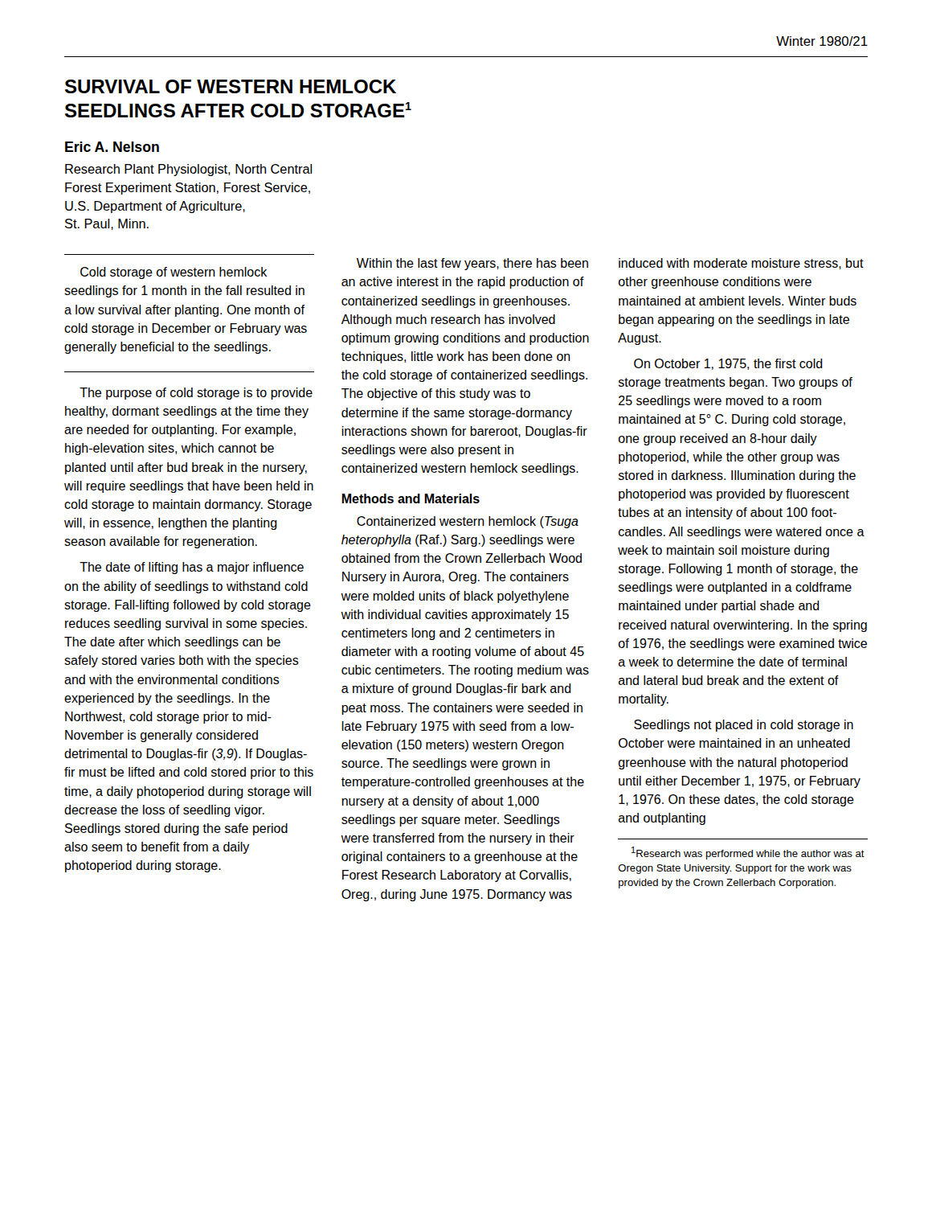Winter 1980/21
SURVIVAL OF WESTERN HEMLOCK
SEEDLINGS AFTER COLD STORAGE1
Eric A. Nelson
Research Plant Physiologist, North Central
Forest Experiment Station, Forest Service,
U.S. Department of Agriculture,
St. Paul, Minn.
Cold storage of western hemlock seedlings for 1 month in the fall resulted in a low survival after planting. One month of cold storage in December or February was generally beneficial to the seedlings.
The purpose of cold storage is to provide healthy, dormant seedlings at the time they are needed for outplanting. For example, high-elevation sites, which cannot be planted until after bud break in the nursery, will require seedlings that have been held in cold storage to maintain dormancy. Storage will, in essence, lengthen the planting season available for regeneration.
The date of lifting has a major influence on the ability of seedlings to withstand cold storage. Fall-lifting followed by cold storage reduces seedling survival in some species. The date after which seedlings can be safely stored varies both with the species and with the environmental conditions experienced by the seedlings. In the Northwest, cold storage prior to mid-November is generally considered detrimental to Douglas-fir (3,9). If Douglas-fir must be lifted and cold stored prior to this time, a daily photoperiod during storage will decrease the loss of seedling vigor. Seedlings stored during the safe period also seem to benefit from a daily photoperiod during storage.
Within the last few years, there has been an active interest in the rapid production of containerized seedlings in greenhouses. Although much research has involved optimum growing conditions and production techniques, little work has been done on the cold storage of containerized seedlings. The objective of this study was to determine if the same storage-dormancy interactions shown for bareroot, Douglas-fir seedlings were also present in containerized western hemlock seedlings.
Methods and Materials
Containerized western hemlock (Tsuga heterophylla (Raf.) Sarg.) seedlings were obtained from the Crown Zellerbach Wood Nursery in Aurora, Oreg. The containers were molded units of black polyethylene with individual cavities approximately 15 centimeters long and 2 centimeters in diameter with a rooting volume of about 45 cubic centimeters. The rooting medium was a mixture of ground Douglas-fir bark and peat moss. The containers were seeded in late February 1975 with seed from a low-elevation (150 meters) western Oregon source. The seedlings were grown in temperature-controlled greenhouses at the nursery at a density of about 1,000 seedlings per square meter. Seedlings were transferred from the nursery in their original containers to a greenhouse at the Forest Research Laboratory at Corvallis, Oreg., during June 1975. Dormancy was induced with moderate moisture stress, but other greenhouse conditions were maintained at ambient levels. Winter buds began appearing on the seedlings in late August.
On October 1, 1975, the first cold storage treatments began. Two groups of 25 seedlings were moved to a room maintained at 5° C. During cold storage, one group received an 8-hour daily photoperiod, while the other group was stored in darkness. Illumination during the photoperiod was provided by fluorescent tubes at an intensity of about 100 foot-candles. All seedlings were watered once a week to maintain soil moisture during storage. Following 1 month of storage, the seedlings were outplanted in a coldframe maintained under partial shade and received natural overwintering. In the spring of 1976, the seedlings were examined twice a week to determine the date of terminal and lateral bud break and the extent of mortality.
Seedlings not placed in cold storage in October were maintained in an unheated greenhouse with the natural photoperiod until either December 1, 1975, or February 1, 1976. On these dates, the cold storage and outplanting
1Research was performed while the author was at Oregon State University. Support for the work was provided by the Crown Zellerbach Corporation.